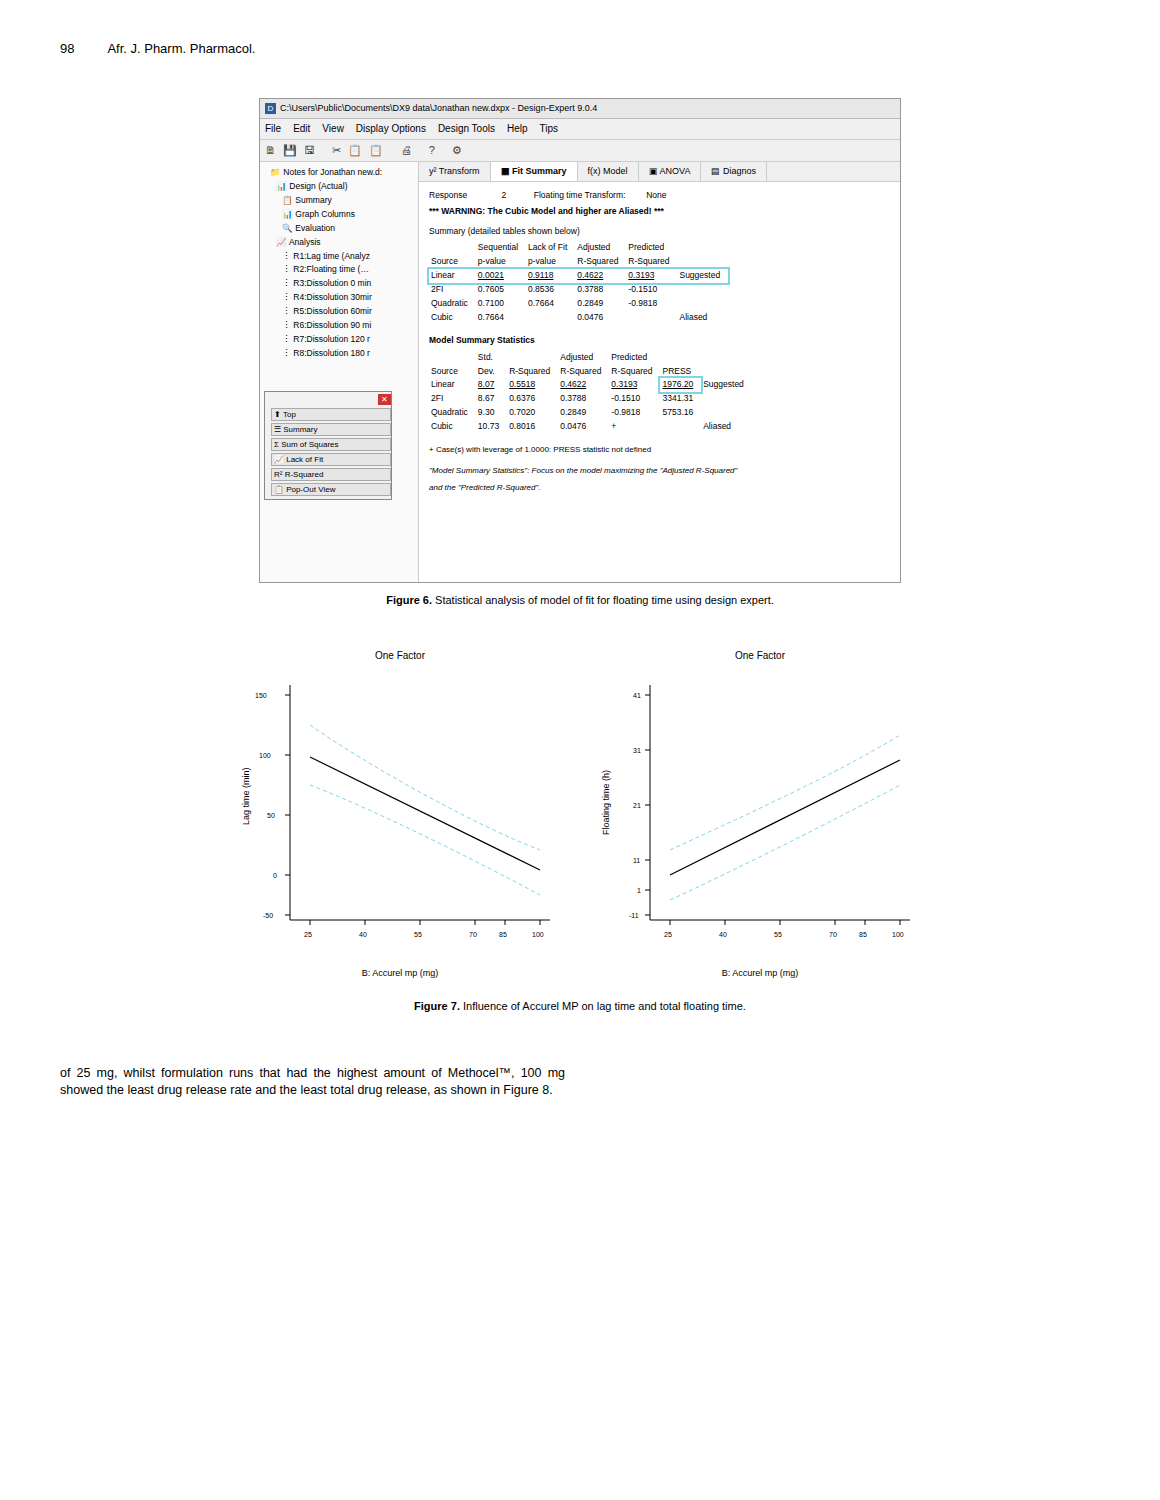98 Afr. J. Pharm. Pharmacol.
D C:\Users\Public\Documents\DX9 data\Jonathan new.dxpx - Design-Expert 9.0.4
File Edit View Display Options Design Tools Help Tips
🗎 💾 🖫 ✂ 📋 📋 🖨 ? ⚙
📁 Notes for Jonathan new.d:
📊 Design (Actual)
📋 Summary
📊 Graph Columns
🔍 Evaluation
📈 Analysis
⋮ R1:Lag time (Analyz
⋮ R2:Floating time (…
⋮ R3:Dissolution 0 min
⋮ R4:Dissolution 30mir
⋮ R5:Dissolution 60mir
⋮ R6:Dissolution 90 mi
⋮ R7:Dissolution 120 r
⋮ R8:Dissolution 180 r
✕
⬆ Top ☰ Summary Σ Sum of Squares 📈 Lack of Fit R² R-Squared 📋 Pop-Out View
y² Transform
▦ Fit Summary
f(x) Model
▣ ANOVA
▤ Diagnos
Response 2 Floating time Transform: None
*** WARNING: The Cubic Model and higher are Aliased! ***
Summary (detailed tables shown below)
| | Sequential | Lack of Fit | Adjusted | Predicted | |
| --- | --- | --- | --- | --- | --- |
| Source | p-value | p-value | R-Squared | R-Squared | |
| Linear | 0.0021 | 0.9118 | 0.4622 | 0.3193 | Suggested |
| 2FI | 0.7605 | 0.8536 | 0.3788 | -0.1510 | |
| Quadratic | 0.7100 | 0.7664 | 0.2849 | -0.9818 | |
| Cubic | 0.7664 | | 0.0476 | | Aliased |
Model Summary Statistics
| | Std. | | Adjusted | Predicted | | |
| --- | --- | --- | --- | --- | --- | --- |
| Source | Dev. | R-Squared | R-Squared | R-Squared | PRESS | |
| Linear | 8.07 | 0.5518 | 0.4622 | 0.3193 | 1976.20 | Suggested |
| 2FI | 8.67 | 0.6376 | 0.3788 | -0.1510 | 3341.31 | |
| Quadratic | 9.30 | 0.7020 | 0.2849 | -0.9818 | 5753.16 | |
| Cubic | 10.73 | 0.8016 | 0.0476 | + | | Aliased |
+ Case(s) with leverage of 1.0000: PRESS statistic not defined
"Model Summary Statistics": Focus on the model maximizing the "Adjusted R-Squared"
and the "Predicted R-Squared".
Figure 6. Statistical analysis of model of fit for floating time using design expert.
One Factor
150 100 50 0 -50 25 40 55 70 85 100 Lag time (min)
B: Accurel mp (mg)
One Factor
41 31 21 11 1 -11 25 40 55 70 85 100 Floating time (h)
B: Accurel mp (mg)
Figure 7. Influence of Accurel MP on lag time and total floating time.
of 25 mg, whilst formulation runs that had the highest amount of Methocel™, 100 mg showed the least drug release rate and the least total drug release, as shown in Figure 8.